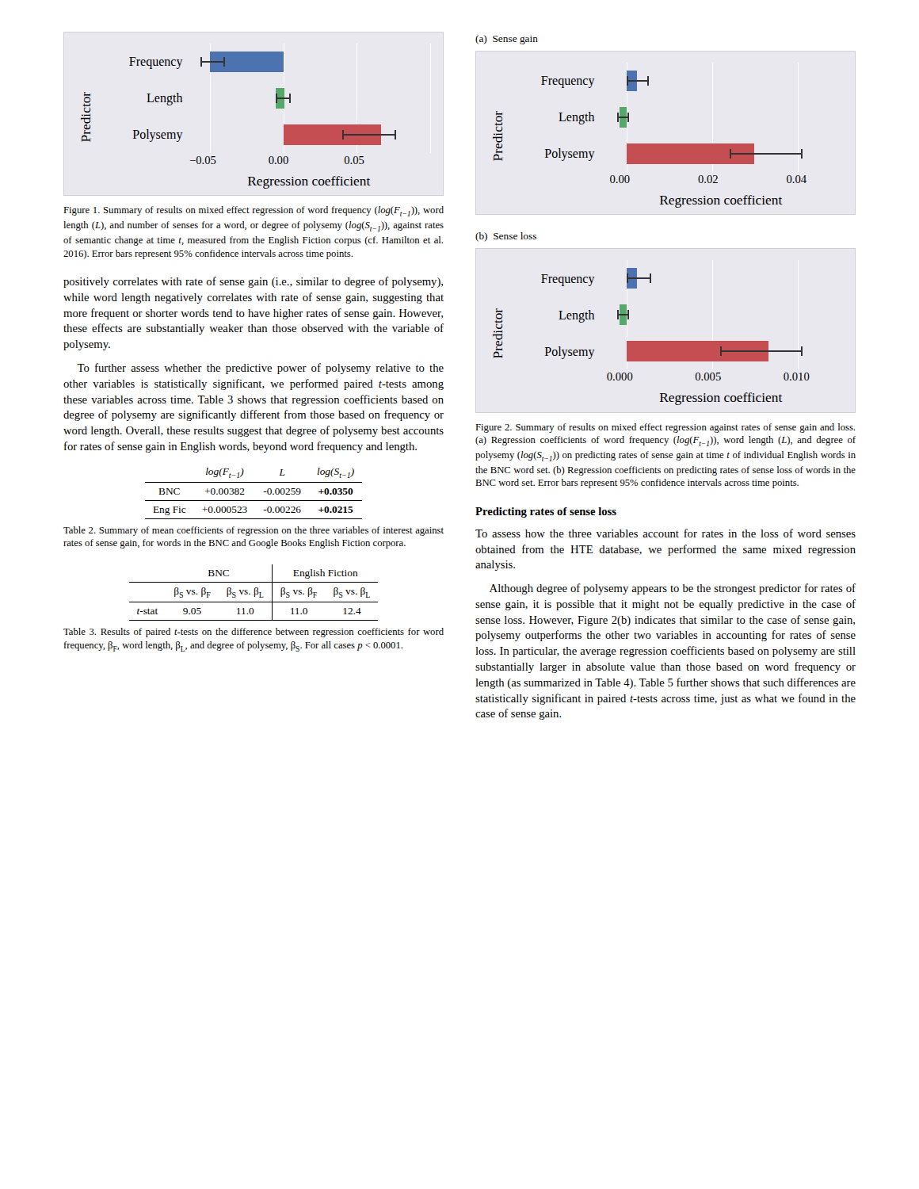Predictor
Frequency
Length
Polysemy
−0.05
0.00
0.05
Regression coefficient
Figure 1. Summary of results on mixed effect regression of word frequency (log(Ft−1)), word length (L), and number of senses for a word, or degree of polysemy (log(St−1)), against rates of semantic change at time t, measured from the English Fiction corpus (cf. Hamilton et al. 2016). Error bars represent 95% confidence intervals across time points.
positively correlates with rate of sense gain (i.e., similar to degree of polysemy), while word length negatively correlates with rate of sense gain, suggesting that more frequent or shorter words tend to have higher rates of sense gain. However, these effects are substantially weaker than those observed with the variable of polysemy.
To further assess whether the predictive power of polysemy relative to the other variables is statistically significant, we performed paired t-tests among these variables across time. Table 3 shows that regression coefficients based on degree of polysemy are significantly different from those based on frequency or word length. Overall, these results suggest that degree of polysemy best accounts for rates of sense gain in English words, beyond word frequency and length.
| | log ( F t−1 ) | L | log ( S t−1 ) |
| BNC | +0.00382 | -0.00259 | +0.0350 |
| Eng Fic | +0.000523 | -0.00226 | +0.0215 |
Table 2. Summary of mean coefficients of regression on the three variables of interest against rates of sense gain, for words in the BNC and Google Books English Fiction corpora.
| | BNC | English Fiction |
| | β S vs. β F | β S vs. β L | β S vs. β F | β S vs. β L |
| t -stat | 9.05 | 11.0 | 11.0 | 12.4 |
Table 3. Results of paired t-tests on the difference between regression coefficients for word frequency, βF, word length, βL, and degree of polysemy, βS. For all cases p < 0.0001.
(a) Sense gain
Predictor
Frequency
Length
Polysemy
0.00
0.02
0.04
Regression coefficient
(b) Sense loss
Predictor
Frequency
Length
Polysemy
0.000
0.005
0.010
Regression coefficient
Figure 2. Summary of results on mixed effect regression against rates of sense gain and loss. (a) Regression coefficients of word frequency (log(Ft−1)), word length (L), and degree of polysemy (log(St−1)) on predicting rates of sense gain at time t of individual English words in the BNC word set. (b) Regression coefficients on predicting rates of sense loss of words in the BNC word set. Error bars represent 95% confidence intervals across time points.
Predicting rates of sense loss
To assess how the three variables account for rates in the loss of word senses obtained from the HTE database, we performed the same mixed regression analysis.
Although degree of polysemy appears to be the strongest predictor for rates of sense gain, it is possible that it might not be equally predictive in the case of sense loss. However, Figure 2(b) indicates that similar to the case of sense gain, polysemy outperforms the other two variables in accounting for rates of sense loss. In particular, the average regression coefficients based on polysemy are still substantially larger in absolute value than those based on word frequency or length (as summarized in Table 4). Table 5 further shows that such differences are statistically significant in paired t-tests across time, just as what we found in the case of sense gain.